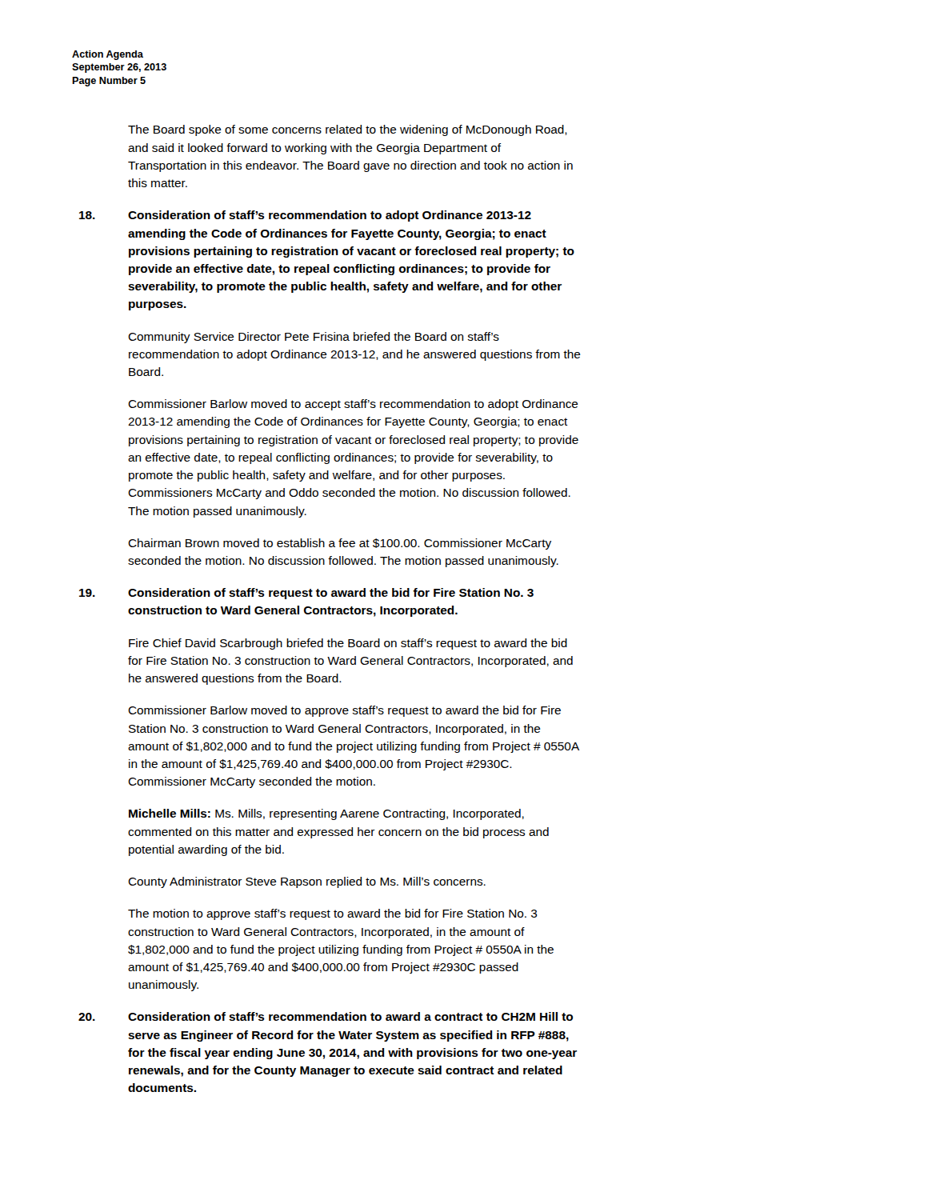Action Agenda
September 26, 2013
Page Number 5
The Board spoke of some concerns related to the widening of McDonough Road, and said it looked forward to working with the Georgia Department of Transportation in this endeavor. The Board gave no direction and took no action in this matter.
18.
Consideration of staff’s recommendation to adopt Ordinance 2013-12 amending the Code of Ordinances for Fayette County, Georgia; to enact provisions pertaining to registration of vacant or foreclosed real property; to provide an effective date, to repeal conflicting ordinances; to provide for severability, to promote the public health, safety and welfare, and for other purposes.
Community Service Director Pete Frisina briefed the Board on staff’s recommendation to adopt Ordinance 2013-12, and he answered questions from the Board.
Commissioner Barlow moved to accept staff’s recommendation to adopt Ordinance 2013-12 amending the Code of Ordinances for Fayette County, Georgia; to enact provisions pertaining to registration of vacant or foreclosed real property; to provide an effective date, to repeal conflicting ordinances; to provide for severability, to promote the public health, safety and welfare, and for other purposes. Commissioners McCarty and Oddo seconded the motion. No discussion followed. The motion passed unanimously.
Chairman Brown moved to establish a fee at $100.00. Commissioner McCarty seconded the motion. No discussion followed. The motion passed unanimously.
19.
Consideration of staff’s request to award the bid for Fire Station No. 3 construction to Ward General Contractors, Incorporated.
Fire Chief David Scarbrough briefed the Board on staff’s request to award the bid for Fire Station No. 3 construction to Ward General Contractors, Incorporated, and he answered questions from the Board.
Commissioner Barlow moved to approve staff’s request to award the bid for Fire Station No. 3 construction to Ward General Contractors, Incorporated, in the amount of $1,802,000 and to fund the project utilizing funding from Project # 0550A in the amount of $1,425,769.40 and $400,000.00 from Project #2930C. Commissioner McCarty seconded the motion.
Michelle Mills: Ms. Mills, representing Aarene Contracting, Incorporated, commented on this matter and expressed her concern on the bid process and potential awarding of the bid.
County Administrator Steve Rapson replied to Ms. Mill’s concerns.
The motion to approve staff’s request to award the bid for Fire Station No. 3 construction to Ward General Contractors, Incorporated, in the amount of $1,802,000 and to fund the project utilizing funding from Project # 0550A in the amount of $1,425,769.40 and $400,000.00 from Project #2930C passed unanimously.
20.
Consideration of staff’s recommendation to award a contract to CH2M Hill to serve as Engineer of Record for the Water System as specified in RFP #888, for the fiscal year ending June 30, 2014, and with provisions for two one-year renewals, and for the County Manager to execute said contract and related documents.